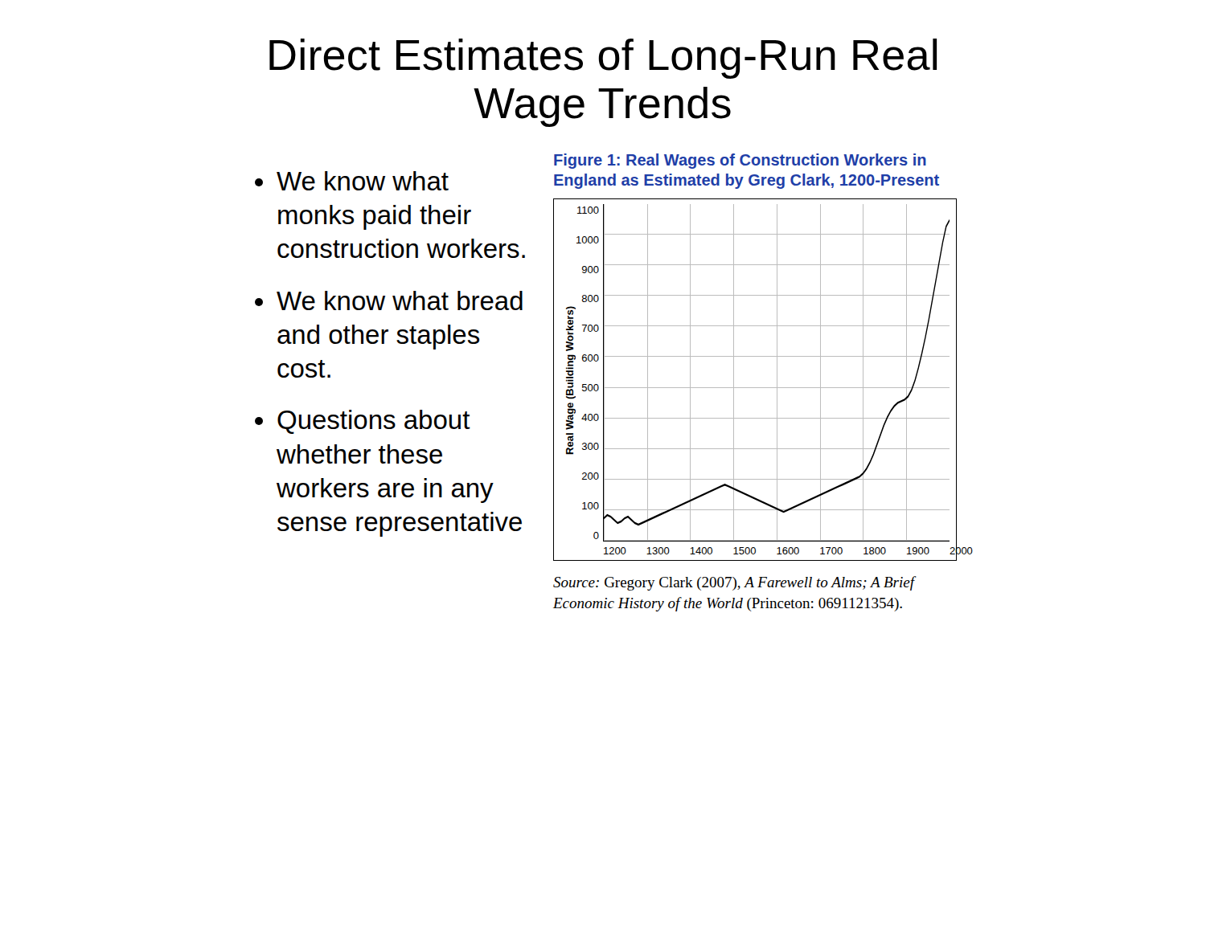Direct Estimates of Long-Run Real Wage Trends
We know what monks paid their construction workers.
We know what bread and other staples cost.
Questions about whether these workers are in any sense representative
Figure 1: Real Wages of Construction Workers in England as Estimated by Greg Clark, 1200-Present
Real Wage (Building Workers)
1100 1000 900 800 700 600 500 400 300 200 100 0
1200 1300 1400 1500 1600 1700 1800 1900 2000
Source: Gregory Clark (2007), A Farewell to Alms; A Brief Economic History of the World (Princeton: 0691121354).